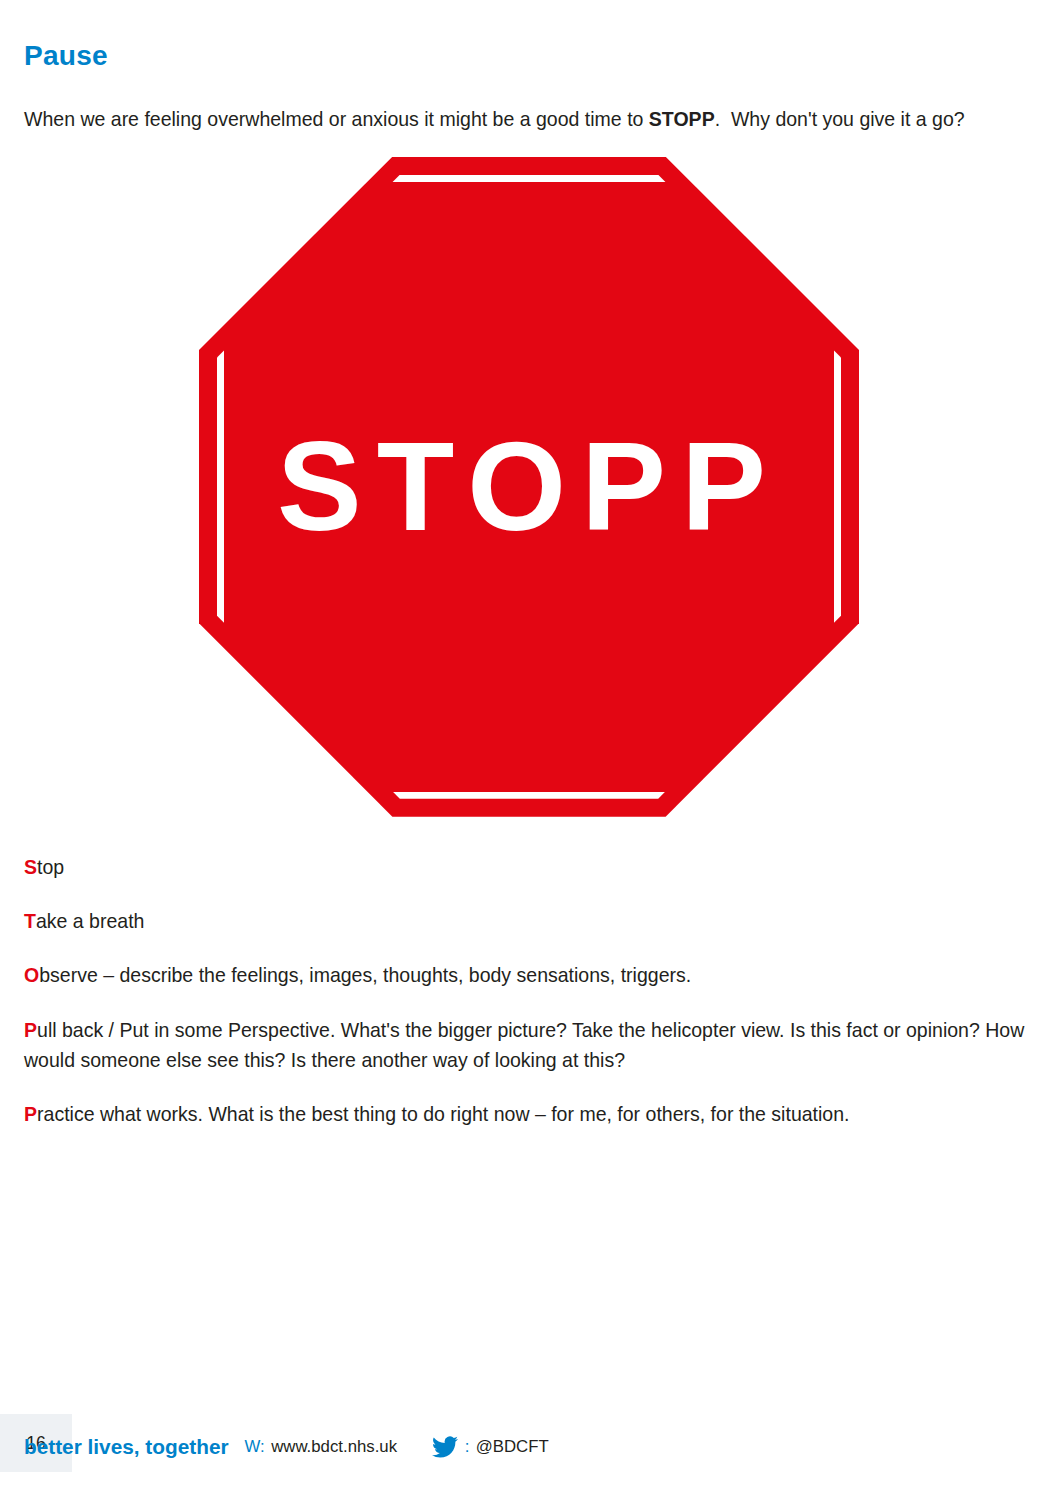Pause
When we are feeling overwhelmed or anxious it might be a good time to STOPP. Why don't you give it a go?
STOPP
Stop
Take a breath
Observe – describe the feelings, images, thoughts, body sensations, triggers.
Pull back / Put in some Perspective. What's the bigger picture? Take the helicopter view. Is this fact or opinion? How would someone else see this? Is there another way of looking at this?
Practice what works. What is the best thing to do right now – for me, for others, for the situation.
16
better lives, together
W: www.bdct.nhs.uk
: @BDCFT